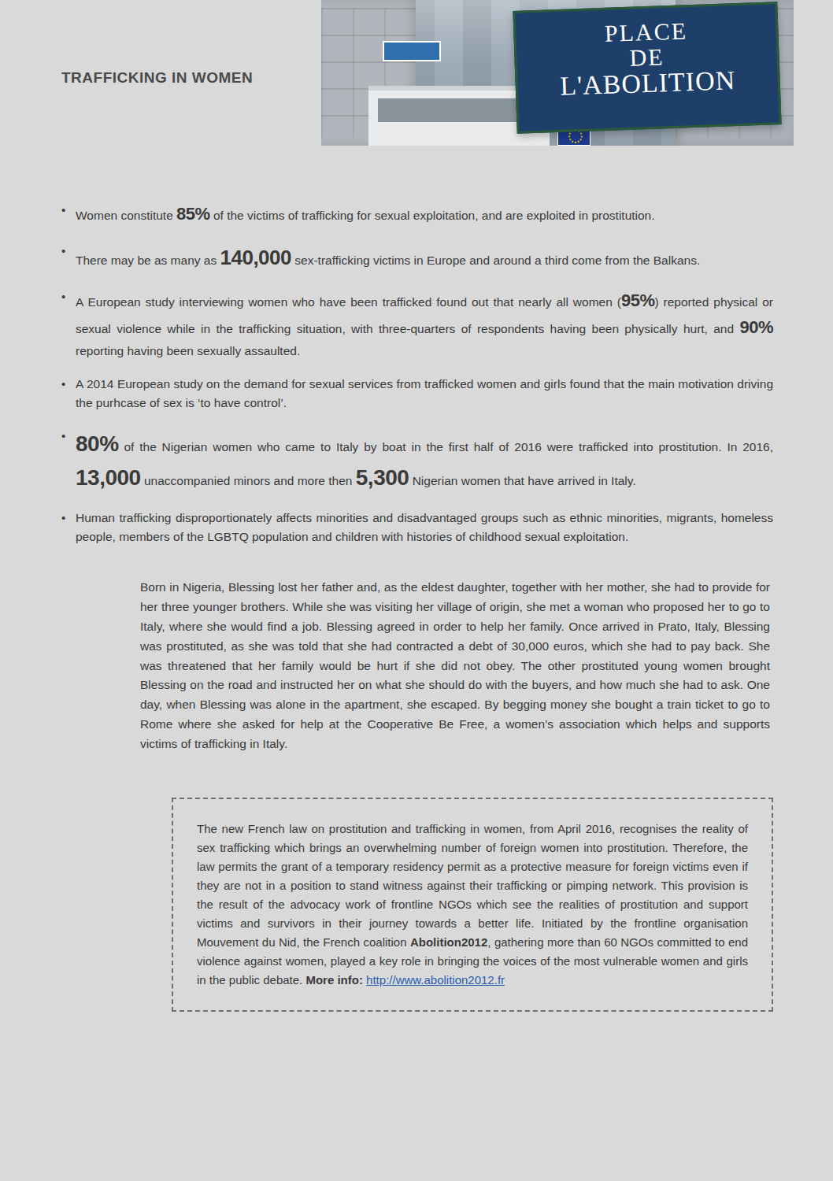Trafficking in Women
PLACE DE L'ABOLITION
Women constitute 85% of the victims of trafficking for sexual exploitation, and are exploited in prostitution.
There may be as many as 140,000 sex-trafficking victims in Europe and around a third come from the Balkans.
A European study interviewing women who have been trafficked found out that nearly all women (95%) reported physical or sexual violence while in the trafficking situation, with three-quarters of respondents having been physically hurt, and 90% reporting having been sexually assaulted.
A 2014 European study on the demand for sexual services from trafficked women and girls found that the main motivation driving the purhcase of sex is ‘to have control’.
80% of the Nigerian women who came to Italy by boat in the first half of 2016 were trafficked into prostitution. In 2016, 13,000 unaccompanied minors and more then 5,300 Nigerian women that have arrived in Italy.
Human trafficking disproportionately affects minorities and disadvantaged groups such as ethnic minorities, migrants, homeless people, members of the LGBTQ population and children with histories of childhood sexual exploitation.
Born in Nigeria, Blessing lost her father and, as the eldest daughter, together with her mother, she had to provide for her three younger brothers. While she was visiting her village of origin, she met a woman who proposed her to go to Italy, where she would find a job. Blessing agreed in order to help her family. Once arrived in Prato, Italy, Blessing was prostituted, as she was told that she had contracted a debt of 30,000 euros, which she had to pay back. She was threatened that her family would be hurt if she did not obey. The other prostituted young women brought Blessing on the road and instructed her on what she should do with the buyers, and how much she had to ask. One day, when Blessing was alone in the apartment, she escaped. By begging money she bought a train ticket to go to Rome where she asked for help at the Cooperative Be Free, a women’s association which helps and supports victims of trafficking in Italy.
The new French law on prostitution and trafficking in women, from April 2016, recognises the reality of sex trafficking which brings an overwhelming number of foreign women into prostitution. Therefore, the law permits the grant of a temporary residency permit as a protective measure for foreign victims even if they are not in a position to stand witness against their trafficking or pimping network. This provision is the result of the advocacy work of frontline NGOs which see the realities of prostitution and support victims and survivors in their journey towards a better life. Initiated by the frontline organisation Mouvement du Nid, the French coalition Abolition2012, gathering more than 60 NGOs committed to end violence against women, played a key role in bringing the voices of the most vulnerable women and girls in the public debate. More info: http://www.abolition2012.fr